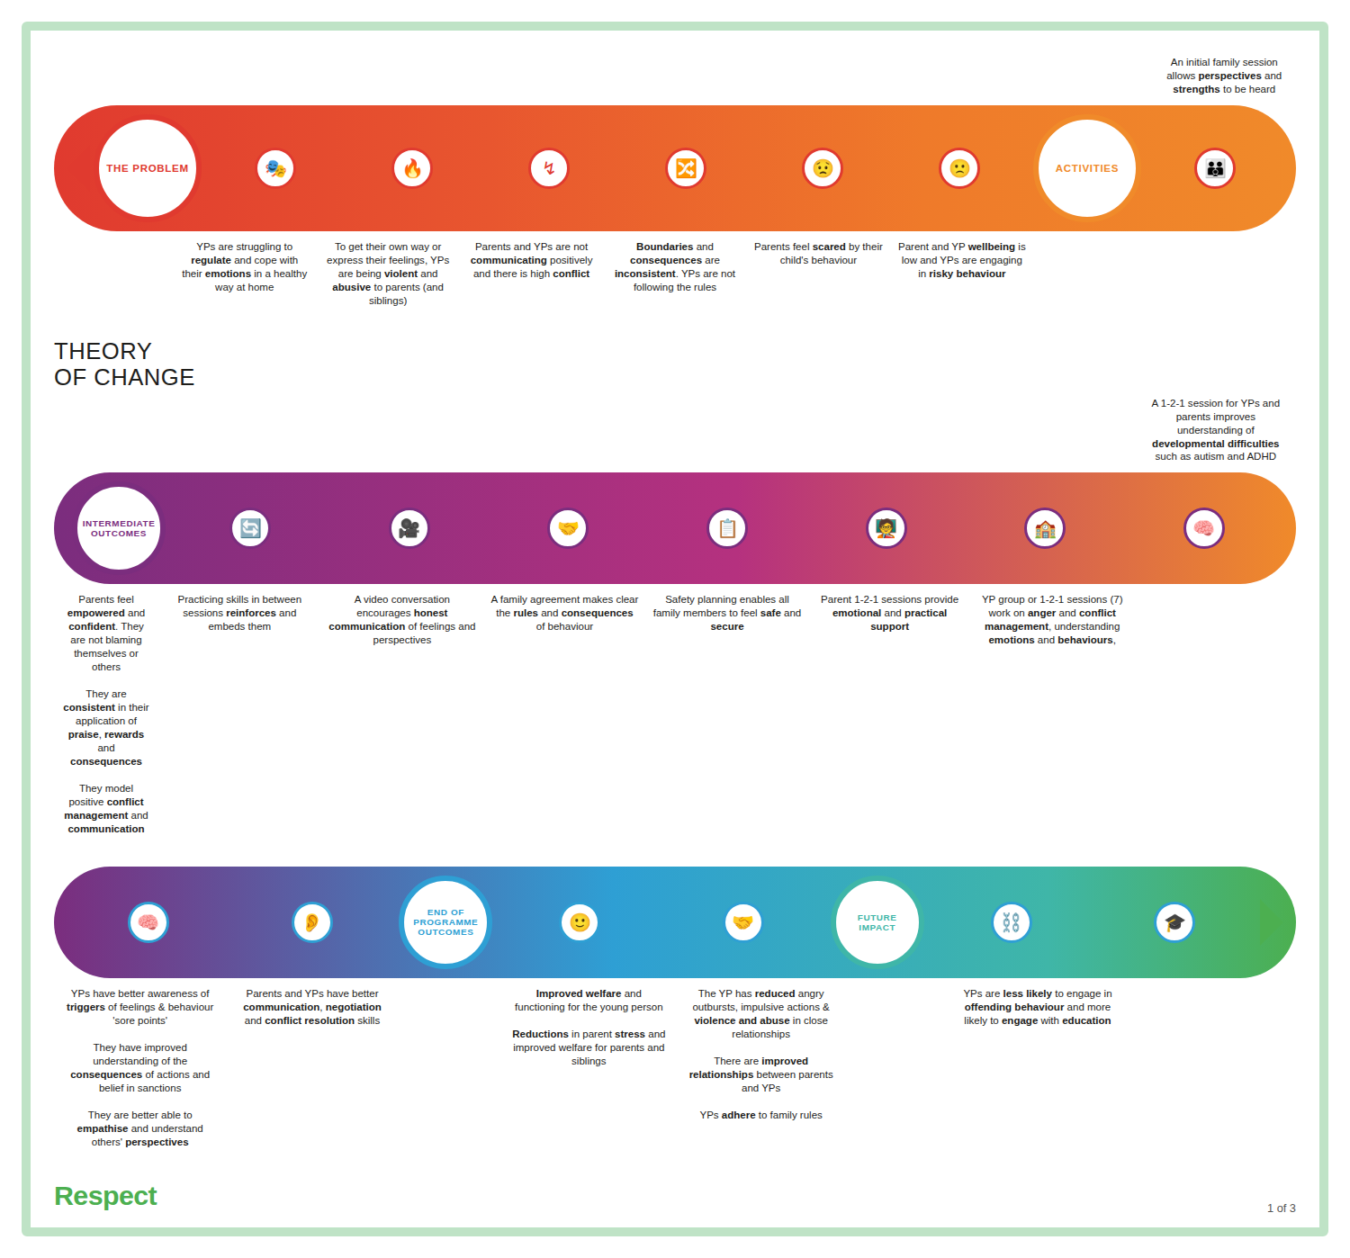An initial family session allows perspectives and strengths to be heard
The Problem
🎭YPs are struggling to regulate and cope with their emotions in a healthy way at home
🔥To get their own way or express their feelings, YPs are being violent and abusive to parents (and siblings)
↯Parents and YPs are not communicating positively and there is high conflict
🔀Boundaries and consequences are inconsistent. YPs are not following the rules
😟Parents feel scared by their child's behaviour
🙁Parent and YP wellbeing is low and YPs are engaging in risky behaviour
Activities
👪An initial family session allows perspectives and strengths to be heard
YPs are struggling to regulate and cope with their emotions in a healthy way at home
To get their own way or express their feelings, YPs are being violent and abusive to parents (and siblings)
Parents and YPs are not communicating positively and there is high conflict
Boundaries and consequences are inconsistent. YPs are not following the rules
Parents feel scared by their child's behaviour
Parent and YP wellbeing is low and YPs are engaging in risky behaviour
THEORY
OF CHANGE
A 1-2-1 session for YPs and parents improves understanding of developmental difficulties such as autism and ADHD
Intermediate Outcomes
🔄Practicing skills in between sessions reinforces and embeds them
🎥A video conversation encourages honest communication of feelings and perspectives
🤝A family agreement makes clear the rules and consequences of behaviour
📋Safety planning enables all family members to feel safe and secure
🧑‍🏫Parent 1-2-1 sessions provide emotional and practical support
🏫YP group or 1-2-1 sessions (7) work on anger and conflict management, understanding emotions and behaviours
🧠A 1-2-1 session for YPs and parents improves understanding of developmental difficulties such as autism and ADHD
Parents feel empowered and confident. They are not blaming themselves or others
They are consistent in their application of praise, rewards and consequences
They model positive conflict management and communication
Practicing skills in between sessions reinforces and embeds them
A video conversation encourages honest communication of feelings and perspectives
A family agreement makes clear the rules and consequences of behaviour
Safety planning enables all family members to feel safe and secure
Parent 1-2-1 sessions provide emotional and practical support
YP group or 1-2-1 sessions (7) work on anger and conflict management, understanding emotions and behaviours,
🧠YPs have better awareness of triggers of feelings & behaviour 'sore points'
👂Parents and YPs have better communication, negotiation and conflict resolution skills
End of Programme Outcomes
🙂Improved welfare and functioning for the young person
🤝The YP has reduced angry outbursts, impulsive actions & violence and abuse in close relationships
Future Impact
⛓️YPs are less likely to engage in offending behaviour
🎓more likely to engage with education
YPs have better awareness of triggers of feelings & behaviour 'sore points'
They have improved understanding of the consequences of actions and belief in sanctions
They are better able to empathise and understand others' perspectives
Parents and YPs have better communication, negotiation and conflict resolution skills
Improved welfare and functioning for the young person
Reductions in parent stress and improved welfare for parents and siblings
The YP has reduced angry outbursts, impulsive actions & violence and abuse in close relationships
There are improved relationships between parents and YPs
YPs adhere to family rules
YPs are less likely to engage in offending behaviour and more likely to engage with education
Respect
1 of 3